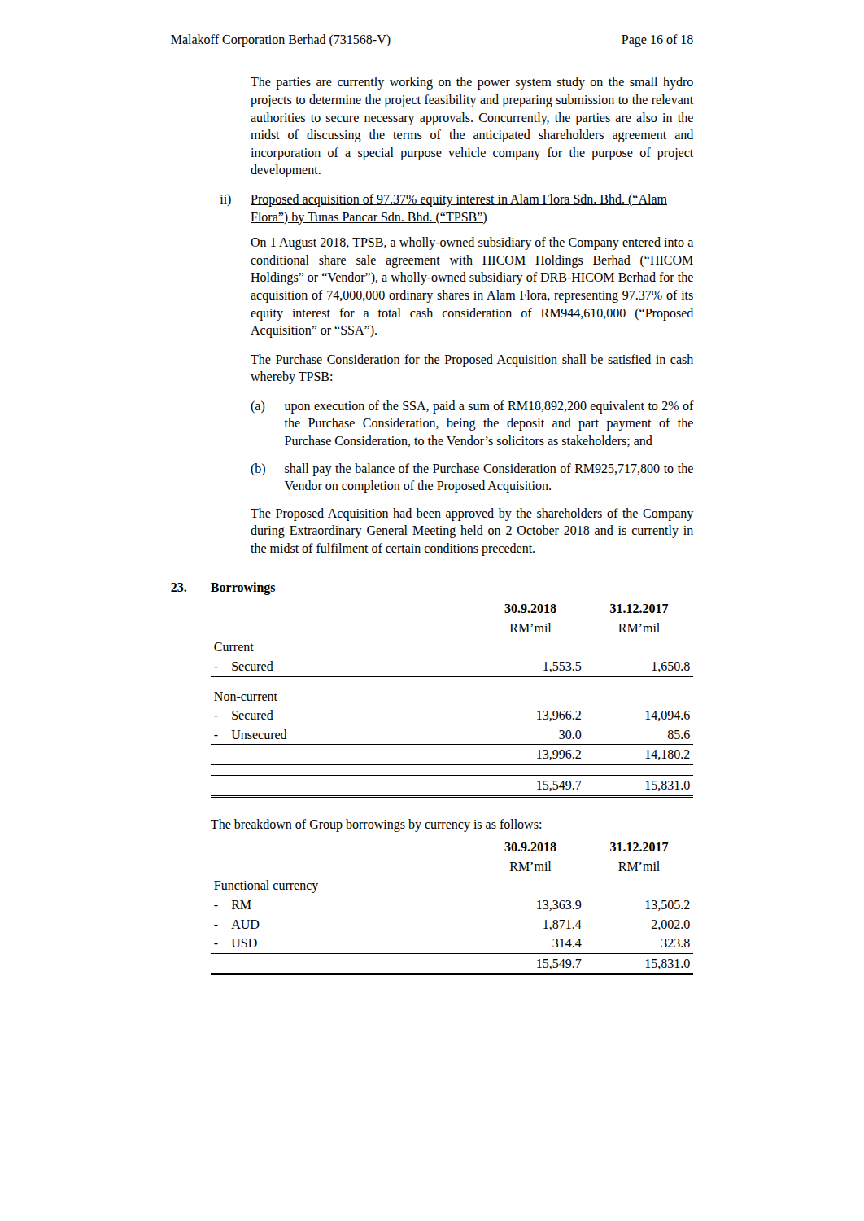Malakoff Corporation Berhad (731568-V)
Page 16 of 18
The parties are currently working on the power system study on the small hydro projects to determine the project feasibility and preparing submission to the relevant authorities to secure necessary approvals. Concurrently, the parties are also in the midst of discussing the terms of the anticipated shareholders agreement and incorporation of a special purpose vehicle company for the purpose of project development.
ii)
Proposed acquisition of 97.37% equity interest in Alam Flora Sdn. Bhd. (“Alam Flora”) by Tunas Pancar Sdn. Bhd. (“TPSB”)
On 1 August 2018, TPSB, a wholly-owned subsidiary of the Company entered into a conditional share sale agreement with HICOM Holdings Berhad (“HICOM Holdings” or “Vendor”), a wholly-owned subsidiary of DRB-HICOM Berhad for the acquisition of 74,000,000 ordinary shares in Alam Flora, representing 97.37% of its equity interest for a total cash consideration of RM944,610,000 (“Proposed Acquisition” or “SSA”).
The Purchase Consideration for the Proposed Acquisition shall be satisfied in cash whereby TPSB:
(a)
upon execution of the SSA, paid a sum of RM18,892,200 equivalent to 2% of the Purchase Consideration, being the deposit and part payment of the Purchase Consideration, to the Vendor’s solicitors as stakeholders; and
(b)
shall pay the balance of the Purchase Consideration of RM925,717,800 to the Vendor on completion of the Proposed Acquisition.
The Proposed Acquisition had been approved by the shareholders of the Company during Extraordinary General Meeting held on 2 October 2018 and is currently in the midst of fulfilment of certain conditions precedent.
23.
Borrowings
| | 30.9.2018 | 31.12.2017 |
| | RM’mil | RM’mil |
| Current | | |
| - Secured | 1,553.5 | 1,650.8 |
| Non-current | | |
| - Secured | 13,966.2 | 14,094.6 |
| - Unsecured | 30.0 | 85.6 |
| | 13,996.2 | 14,180.2 |
| | 15,549.7 | 15,831.0 |
The breakdown of Group borrowings by currency is as follows:
| | 30.9.2018 | 31.12.2017 |
| | RM’mil | RM’mil |
| Functional currency | | |
| - RM | 13,363.9 | 13,505.2 |
| - AUD | 1,871.4 | 2,002.0 |
| - USD | 314.4 | 323.8 |
| | 15,549.7 | 15,831.0 |